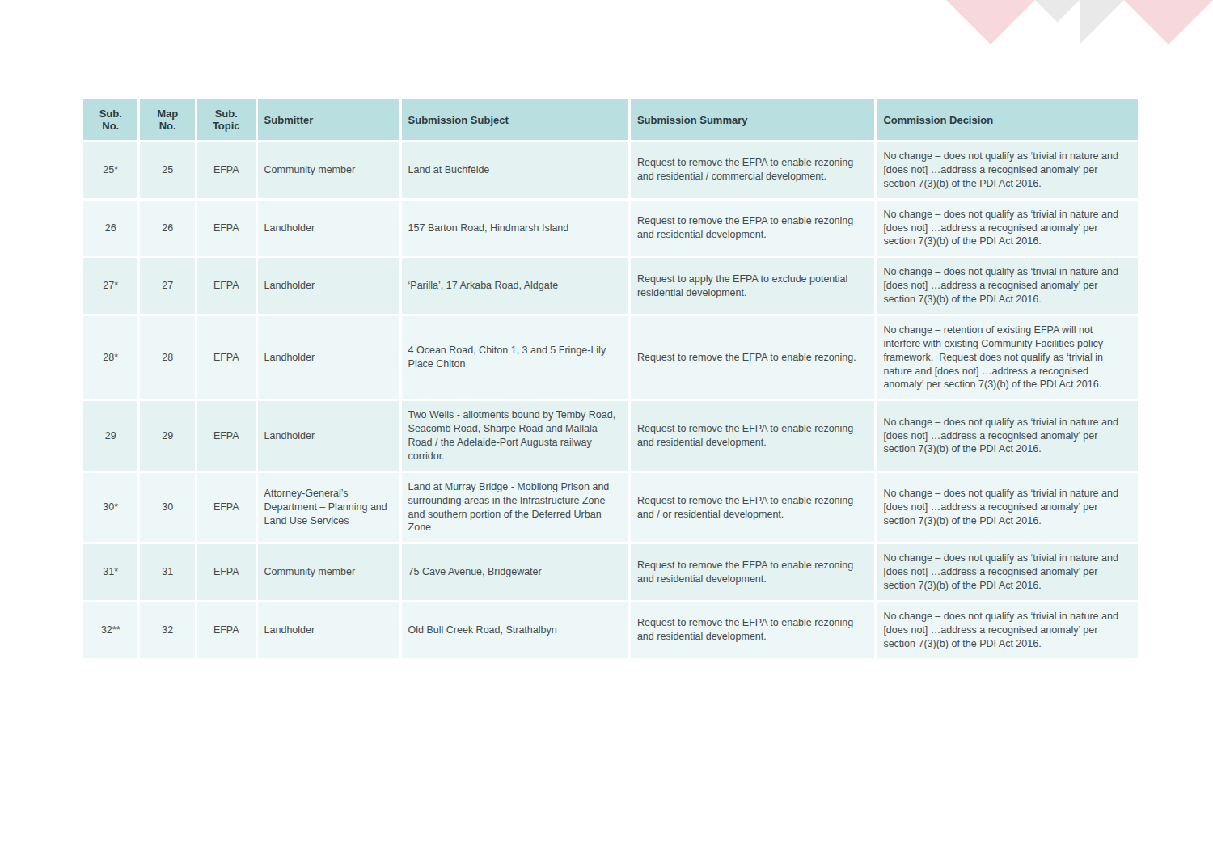| Sub. No. | Map No. | Sub. Topic | Submitter | Submission Subject | Submission Summary | Commission Decision |
| --- | --- | --- | --- | --- | --- | --- |
| 25* | 25 | EFPA | Community member | Land at Buchfelde | Request to remove the EFPA to enable rezoning and residential / commercial development. | No change – does not qualify as ‘trivial in nature and [does not] …address a recognised anomaly’ per section 7(3)(b) of the PDI Act 2016. |
| 26 | 26 | EFPA | Landholder | 157 Barton Road, Hindmarsh Island | Request to remove the EFPA to enable rezoning and residential development. | No change – does not qualify as ‘trivial in nature and [does not] …address a recognised anomaly’ per section 7(3)(b) of the PDI Act 2016. |
| 27* | 27 | EFPA | Landholder | ‘Parilla’, 17 Arkaba Road, Aldgate | Request to apply the EFPA to exclude potential residential development. | No change – does not qualify as ‘trivial in nature and [does not] …address a recognised anomaly’ per section 7(3)(b) of the PDI Act 2016. |
| 28* | 28 | EFPA | Landholder | 4 Ocean Road, Chiton 1, 3 and 5 Fringe-Lily Place Chiton | Request to remove the EFPA to enable rezoning. | No change – retention of existing EFPA will not interfere with existing Community Facilities policy framework. Request does not qualify as ‘trivial in nature and [does not] …address a recognised anomaly’ per section 7(3)(b) of the PDI Act 2016. |
| 29 | 29 | EFPA | Landholder | Two Wells - allotments bound by Temby Road, Seacomb Road, Sharpe Road and Mallala Road / the Adelaide-Port Augusta railway corridor. | Request to remove the EFPA to enable rezoning and residential development. | No change – does not qualify as ‘trivial in nature and [does not] …address a recognised anomaly’ per section 7(3)(b) of the PDI Act 2016. |
| 30* | 30 | EFPA | Attorney-General’s Department – Planning and Land Use Services | Land at Murray Bridge - Mobilong Prison and surrounding areas in the Infrastructure Zone and southern portion of the Deferred Urban Zone | Request to remove the EFPA to enable rezoning and / or residential development. | No change – does not qualify as ‘trivial in nature and [does not] …address a recognised anomaly’ per section 7(3)(b) of the PDI Act 2016. |
| 31* | 31 | EFPA | Community member | 75 Cave Avenue, Bridgewater | Request to remove the EFPA to enable rezoning and residential development. | No change – does not qualify as ‘trivial in nature and [does not] …address a recognised anomaly’ per section 7(3)(b) of the PDI Act 2016. |
| 32** | 32 | EFPA | Landholder | Old Bull Creek Road, Strathalbyn | Request to remove the EFPA to enable rezoning and residential development. | No change – does not qualify as ‘trivial in nature and [does not] …address a recognised anomaly’ per section 7(3)(b) of the PDI Act 2016. |